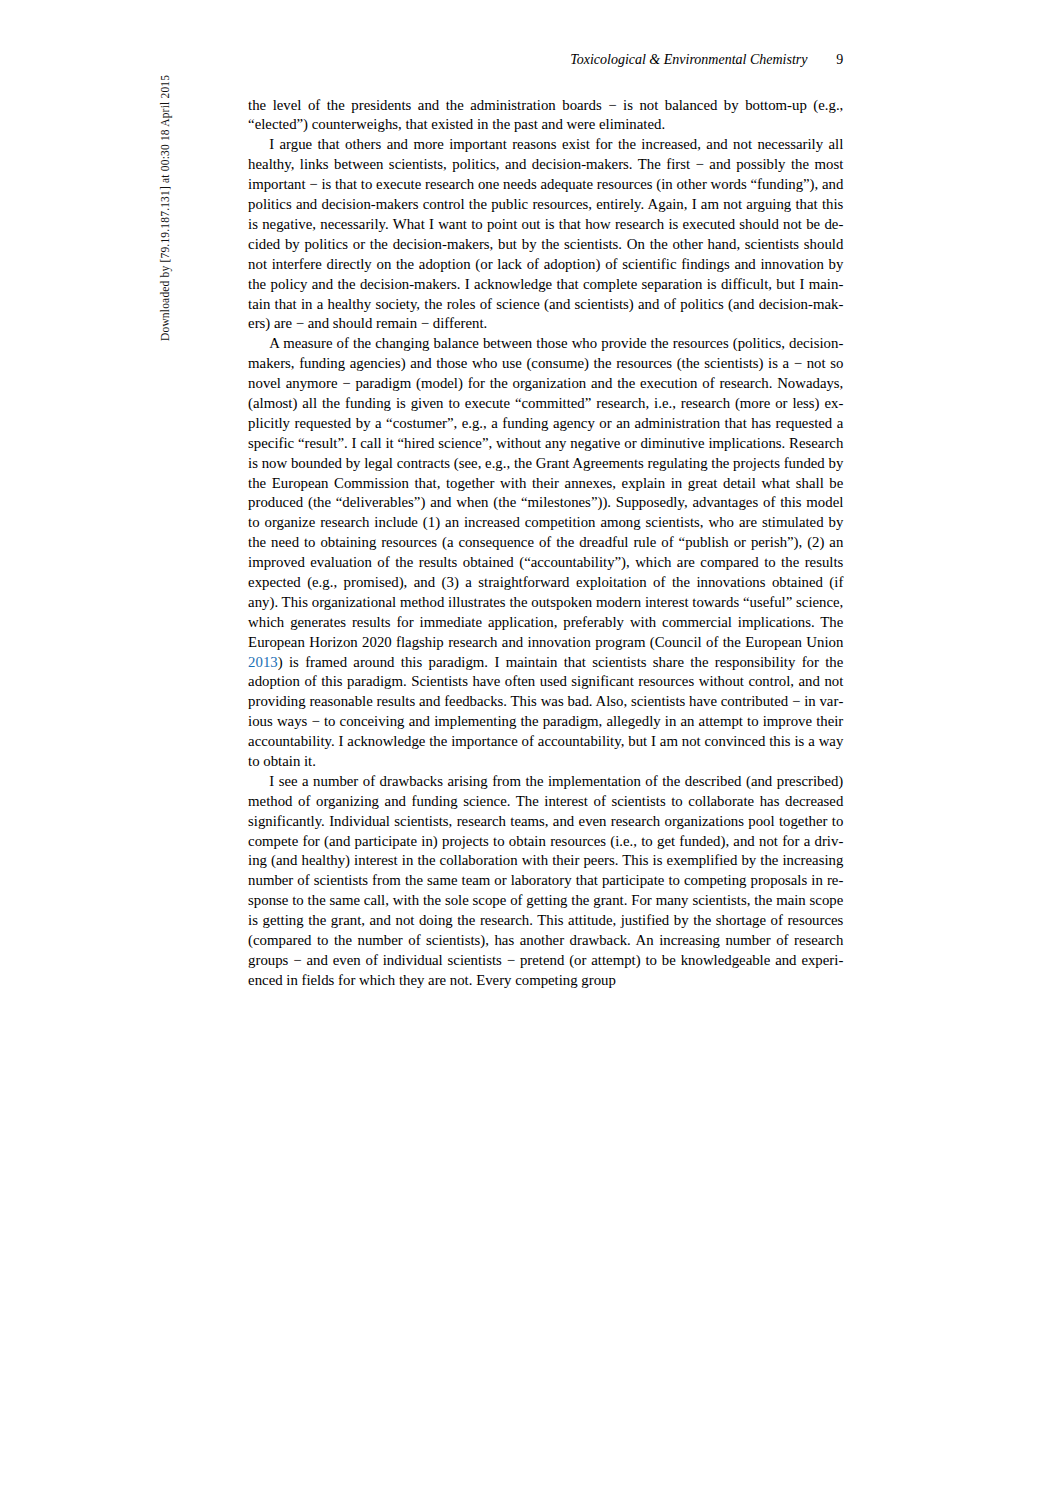Downloaded by [79.19.187.131] at 00:30 18 April 2015
Toxicological & Environmental Chemistry 9
the level of the presidents and the administration boards − is not balanced by bottom-up (e.g., “elected”) counterweighs, that existed in the past and were eliminated.
I argue that others and more important reasons exist for the increased, and not necessarily all healthy, links between scientists, politics, and decision-makers. The first − and possibly the most important − is that to execute research one needs adequate resources (in other words “funding”), and politics and decision-makers control the public resources, entirely. Again, I am not arguing that this is negative, necessarily. What I want to point out is that how research is executed should not be decided by politics or the decision-makers, but by the scientists. On the other hand, scientists should not interfere directly on the adoption (or lack of adoption) of scientific findings and innovation by the policy and the decision-makers. I acknowledge that complete separation is difficult, but I maintain that in a healthy society, the roles of science (and scientists) and of politics (and decision-makers) are − and should remain − different.
A measure of the changing balance between those who provide the resources (politics, decision-makers, funding agencies) and those who use (consume) the resources (the scientists) is a − not so novel anymore − paradigm (model) for the organization and the execution of research. Nowadays, (almost) all the funding is given to execute “committed” research, i.e., research (more or less) explicitly requested by a “costumer”, e.g., a funding agency or an administration that has requested a specific “result”. I call it “hired science”, without any negative or diminutive implications. Research is now bounded by legal contracts (see, e.g., the Grant Agreements regulating the projects funded by the European Commission that, together with their annexes, explain in great detail what shall be produced (the “deliverables”) and when (the “milestones”)). Supposedly, advantages of this model to organize research include (1) an increased competition among scientists, who are stimulated by the need to obtaining resources (a consequence of the dreadful rule of “publish or perish”), (2) an improved evaluation of the results obtained (“accountability”), which are compared to the results expected (e.g., promised), and (3) a straightforward exploitation of the innovations obtained (if any). This organizational method illustrates the outspoken modern interest towards “useful” science, which generates results for immediate application, preferably with commercial implications. The European Horizon 2020 flagship research and innovation program (Council of the European Union 2013) is framed around this paradigm. I maintain that scientists share the responsibility for the adoption of this paradigm. Scientists have often used significant resources without control, and not providing reasonable results and feedbacks. This was bad. Also, scientists have contributed − in various ways − to conceiving and implementing the paradigm, allegedly in an attempt to improve their accountability. I acknowledge the importance of accountability, but I am not convinced this is a way to obtain it.
I see a number of drawbacks arising from the implementation of the described (and prescribed) method of organizing and funding science. The interest of scientists to collaborate has decreased significantly. Individual scientists, research teams, and even research organizations pool together to compete for (and participate in) projects to obtain resources (i.e., to get funded), and not for a driving (and healthy) interest in the collaboration with their peers. This is exemplified by the increasing number of scientists from the same team or laboratory that participate to competing proposals in response to the same call, with the sole scope of getting the grant. For many scientists, the main scope is getting the grant, and not doing the research. This attitude, justified by the shortage of resources (compared to the number of scientists), has another drawback. An increasing number of research groups − and even of individual scientists − pretend (or attempt) to be knowledgeable and experienced in fields for which they are not. Every competing group